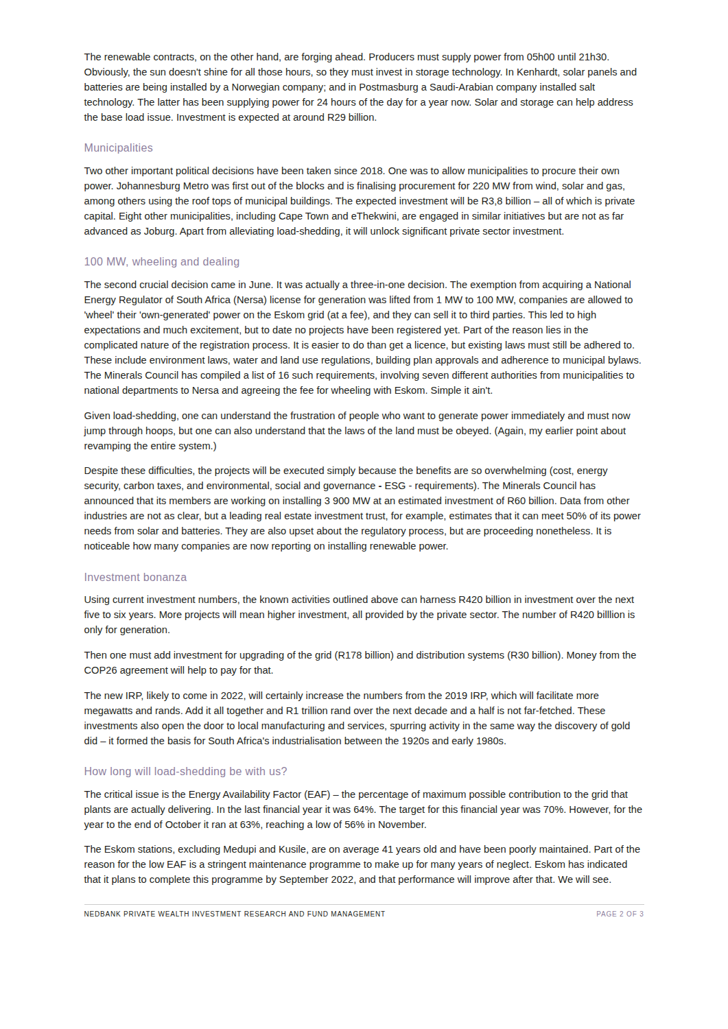The renewable contracts, on the other hand, are forging ahead. Producers must supply power from 05h00 until 21h30. Obviously, the sun doesn't shine for all those hours, so they must invest in storage technology. In Kenhardt, solar panels and batteries are being installed by a Norwegian company; and in Postmasburg a Saudi-Arabian company installed salt technology. The latter has been supplying power for 24 hours of the day for a year now. Solar and storage can help address the base load issue. Investment is expected at around R29 billion.
Municipalities
Two other important political decisions have been taken since 2018. One was to allow municipalities to procure their own power. Johannesburg Metro was first out of the blocks and is finalising procurement for 220 MW from wind, solar and gas, among others using the roof tops of municipal buildings. The expected investment will be R3,8 billion – all of which is private capital. Eight other municipalities, including Cape Town and eThekwini, are engaged in similar initiatives but are not as far advanced as Joburg. Apart from alleviating load-shedding, it will unlock significant private sector investment.
100 MW, wheeling and dealing
The second crucial decision came in June. It was actually a three-in-one decision. The exemption from acquiring a National Energy Regulator of South Africa (Nersa) license for generation was lifted from 1 MW to 100 MW, companies are allowed to 'wheel' their 'own-generated' power on the Eskom grid (at a fee), and they can sell it to third parties. This led to high expectations and much excitement, but to date no projects have been registered yet. Part of the reason lies in the complicated nature of the registration process. It is easier to do than get a licence, but existing laws must still be adhered to. These include environment laws, water and land use regulations, building plan approvals and adherence to municipal bylaws. The Minerals Council has compiled a list of 16 such requirements, involving seven different authorities from municipalities to national departments to Nersa and agreeing the fee for wheeling with Eskom. Simple it ain't.
Given load-shedding, one can understand the frustration of people who want to generate power immediately and must now jump through hoops, but one can also understand that the laws of the land must be obeyed. (Again, my earlier point about revamping the entire system.)
Despite these difficulties, the projects will be executed simply because the benefits are so overwhelming (cost, energy security, carbon taxes, and environmental, social and governance - ESG - requirements). The Minerals Council has announced that its members are working on installing 3 900 MW at an estimated investment of R60 billion. Data from other industries are not as clear, but a leading real estate investment trust, for example, estimates that it can meet 50% of its power needs from solar and batteries. They are also upset about the regulatory process, but are proceeding nonetheless. It is noticeable how many companies are now reporting on installing renewable power.
Investment bonanza
Using current investment numbers, the known activities outlined above can harness R420 billion in investment over the next five to six years. More projects will mean higher investment, all provided by the private sector. The number of R420 billlion is only for generation.
Then one must add investment for upgrading of the grid (R178 billion) and distribution systems (R30 billion). Money from the COP26 agreement will help to pay for that.
The new IRP, likely to come in 2022, will certainly increase the numbers from the 2019 IRP, which will facilitate more megawatts and rands. Add it all together and R1 trillion rand over the next decade and a half is not far-fetched. These investments also open the door to local manufacturing and services, spurring activity in the same way the discovery of gold did – it formed the basis for South Africa's industrialisation between the 1920s and early 1980s.
How long will load-shedding be with us?
The critical issue is the Energy Availability Factor (EAF) – the percentage of maximum possible contribution to the grid that plants are actually delivering. In the last financial year it was 64%. The target for this financial year was 70%. However, for the year to the end of October it ran at 63%, reaching a low of 56% in November.
The Eskom stations, excluding Medupi and Kusile, are on average 41 years old and have been poorly maintained. Part of the reason for the low EAF is a stringent maintenance programme to make up for many years of neglect. Eskom has indicated that it plans to complete this programme by September 2022, and that performance will improve after that. We will see.
Nedbank Private Wealth Investment Research and Fund Management
Page 2 of 3